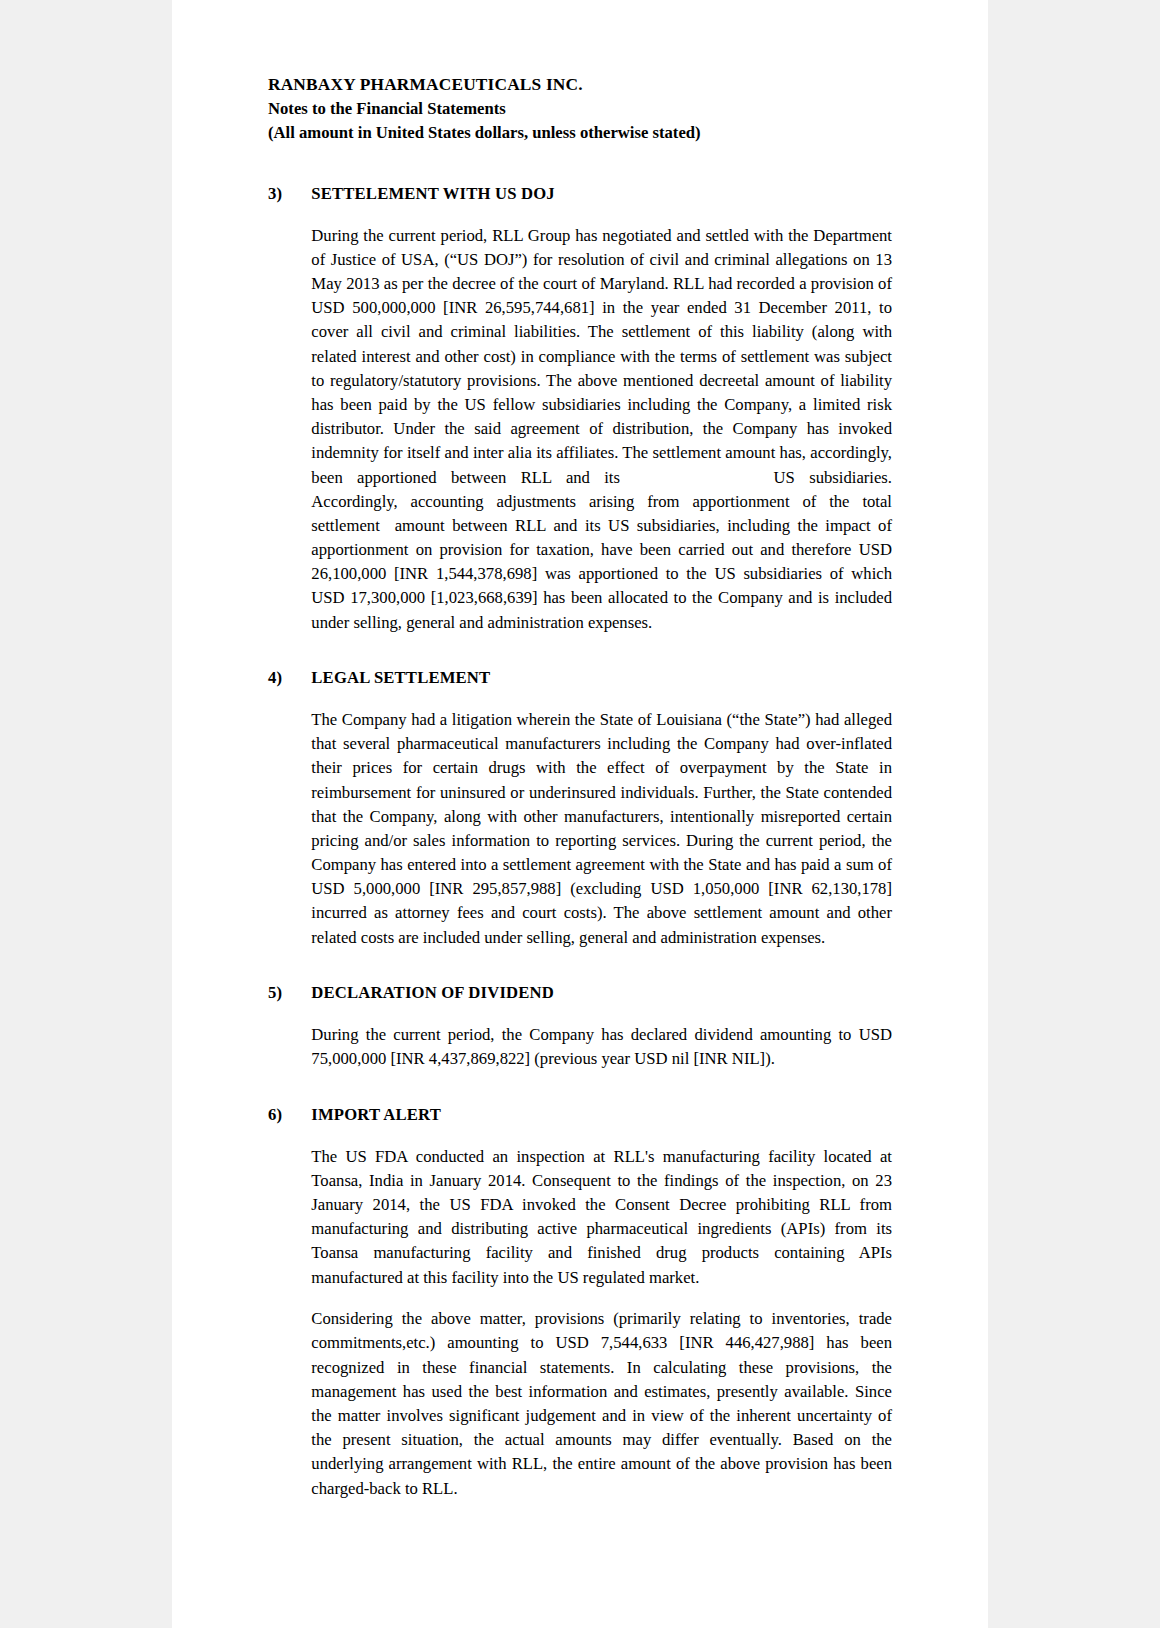RANBAXY PHARMACEUTICALS INC.
Notes to the Financial Statements
(All amount in United States dollars, unless otherwise stated)
Settelement with US DOJ
During the current period, RLL Group has negotiated and settled with the Department of Justice of USA, (“US DOJ”) for resolution of civil and criminal allegations on 13 May 2013 as per the decree of the court of Maryland. RLL had recorded a provision of USD 500,000,000 [INR 26,595,744,681] in the year ended 31 December 2011, to cover all civil and criminal liabilities. The settlement of this liability (along with related interest and other cost) in compliance with the terms of settlement was subject to regulatory/statutory provisions. The above mentioned decreetal amount of liability has been paid by the US fellow subsidiaries including the Company, a limited risk distributor. Under the said agreement of distribution, the Company has invoked indemnity for itself and inter alia its affiliates. The settlement amount has, accordingly, been apportioned between RLL and its US subsidiaries. Accordingly, accounting adjustments arising from apportionment of the total settlement amount between RLL and its US subsidiaries, including the impact of apportionment on provision for taxation, have been carried out and therefore USD 26,100,000 [INR 1,544,378,698] was apportioned to the US subsidiaries of which USD 17,300,000 [1,023,668,639] has been allocated to the Company and is included under selling, general and administration expenses.
Legal Settlement
The Company had a litigation wherein the State of Louisiana (“the State”) had alleged that several pharmaceutical manufacturers including the Company had over-inflated their prices for certain drugs with the effect of overpayment by the State in reimbursement for uninsured or underinsured individuals. Further, the State contended that the Company, along with other manufacturers, intentionally misreported certain pricing and/or sales information to reporting services. During the current period, the Company has entered into a settlement agreement with the State and has paid a sum of USD 5,000,000 [INR 295,857,988] (excluding USD 1,050,000 [INR 62,130,178] incurred as attorney fees and court costs). The above settlement amount and other related costs are included under selling, general and administration expenses.
Declaration of Dividend
During the current period, the Company has declared dividend amounting to USD 75,000,000 [INR 4,437,869,822] (previous year USD nil [INR NIL]).
Import Alert
The US FDA conducted an inspection at RLL's manufacturing facility located at Toansa, India in January 2014. Consequent to the findings of the inspection, on 23 January 2014, the US FDA invoked the Consent Decree prohibiting RLL from manufacturing and distributing active pharmaceutical ingredients (APIs) from its Toansa manufacturing facility and finished drug products containing APIs manufactured at this facility into the US regulated market.
Considering the above matter, provisions (primarily relating to inventories, trade commitments,etc.) amounting to USD 7,544,633 [INR 446,427,988] has been recognized in these financial statements. In calculating these provisions, the management has used the best information and estimates, presently available. Since the matter involves significant judgement and in view of the inherent uncertainty of the present situation, the actual amounts may differ eventually. Based on the underlying arrangement with RLL, the entire amount of the above provision has been charged-back to RLL.